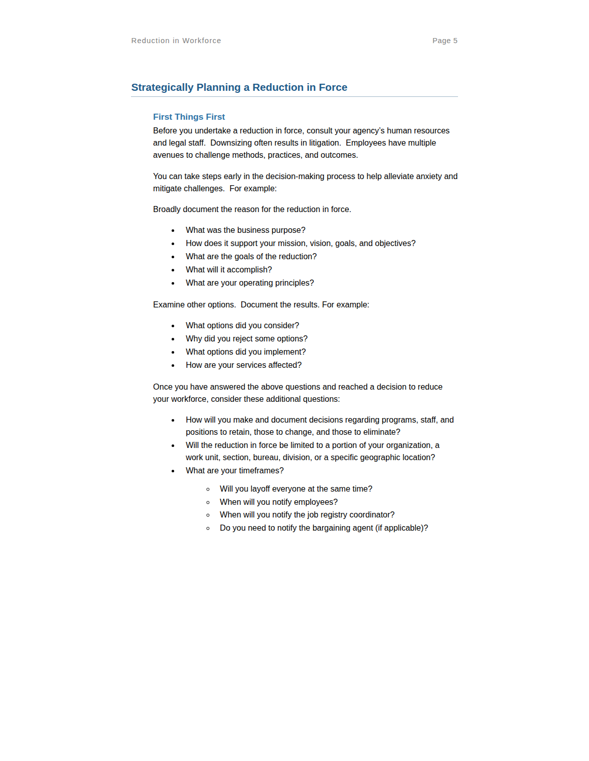Reduction in Workforce Page 5
Strategically Planning a Reduction in Force
First Things First
Before you undertake a reduction in force, consult your agency’s human resources and legal staff. Downsizing often results in litigation. Employees have multiple avenues to challenge methods, practices, and outcomes.
You can take steps early in the decision-making process to help alleviate anxiety and mitigate challenges. For example:
Broadly document the reason for the reduction in force.
What was the business purpose?
How does it support your mission, vision, goals, and objectives?
What are the goals of the reduction?
What will it accomplish?
What are your operating principles?
Examine other options. Document the results. For example:
What options did you consider?
Why did you reject some options?
What options did you implement?
How are your services affected?
Once you have answered the above questions and reached a decision to reduce your workforce, consider these additional questions:
How will you make and document decisions regarding programs, staff, and positions to retain, those to change, and those to eliminate?
Will the reduction in force be limited to a portion of your organization, a work unit, section, bureau, division, or a specific geographic location?
What are your timeframes?
Will you layoff everyone at the same time?
When will you notify employees?
When will you notify the job registry coordinator?
Do you need to notify the bargaining agent (if applicable)?